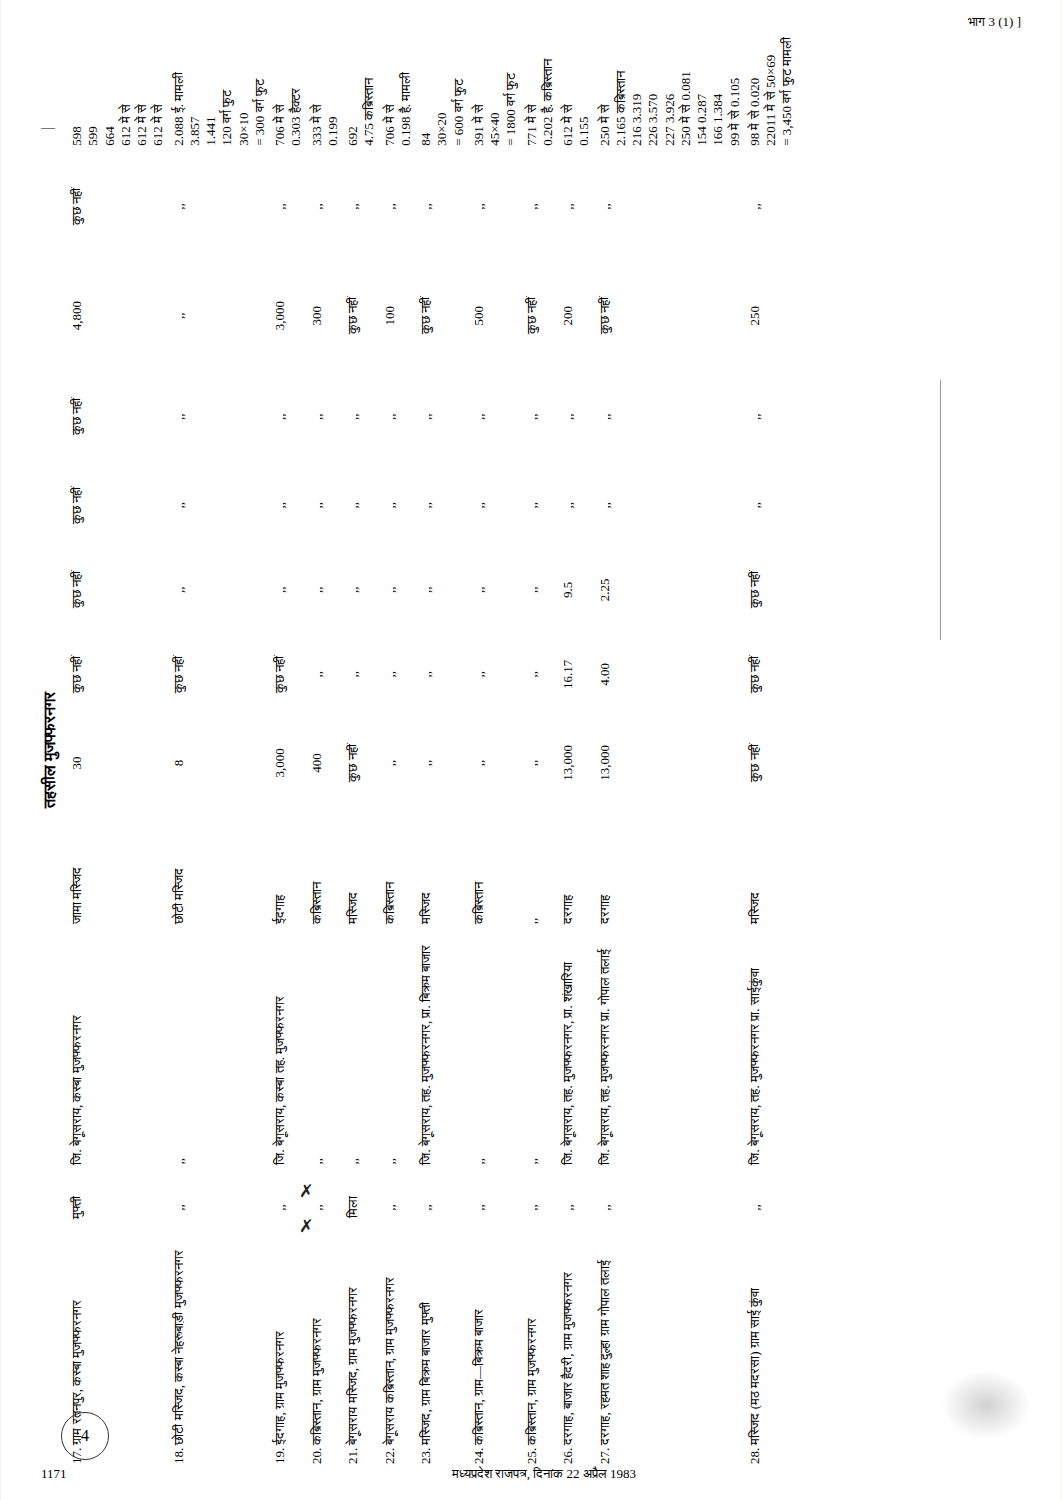तहसील मुजफ्फरनगर
| 17. ग्राम रतनपुर, कस्बा मुजफ्फरनगर | मुफ्ती | जि. बेगूसराय, कस्बा मुजफ्फरनगर | जामा मस्जिद | 30 | कुछ नहीं | कुछ नहीं | कुछ नहीं | कुछ नहीं | 4,800 | कुछ नहीं | 598 599 664 612 में से 612 में से 612 में से |
| 18. छोटी मस्जिद, कस्बा नेहरूबाड़ी मुजफ्फरनगर | ,, | ,, | छोटी मस्जिद | 8 | कुछ नहीं | ,, | ,, | ,, | ,, | ,, | 2.088 ई. मामली 3.857 1.441 120 वर्ग फुट 30×10 = 300 वर्ग फुट |
| 19. ईदगाह, ग्राम मुजफ्फरनगर | ,, | जि. बेगूसराय, कस्बा तह. मुजफ्फरनगर | ईदगाह | 3,000 | कुछ नहीं | ,, | ,, | ,, | 3,000 | ,, | 706 में से 0.303 हैक्टर |
| 20. कब्रिस्तान, ग्राम मुजफ्फरनगर | ,, | ,, | कब्रिस्तान | 400 | ,, | ,, | ,, | ,, | 300 | ,, | 333 में से 0.199 |
| 21. बेगूसराय मस्जिद, ग्राम मुजफ्फरनगर | मिला | ,, | मस्जिद | कुछ नहीं | ,, | ,, | ,, | ,, | कुछ नहीं | ,, | 692 4.75 कब्रिस्तान |
| 22. बेगूसराय कब्रिस्तान, ग्राम मुजफ्फरनगर | ,, | ,, | कब्रिस्तान | ,, | ,, | ,, | ,, | ,, | 100 | ,, | 706 में से 0.198 है. मामली |
| 23. मस्जिद, ग्राम बिक्रम बाजार मुफ्ती | ,, | जि. बेगूसराय, तह. मुजफ्फरनगर, प्रा. बिक्रम बाजार | मस्जिद | ,, | ,, | ,, | ,, | ,, | कुछ नहीं | ,, | 84 30×20 = 600 वर्ग फुट |
| 24. कब्रिस्तान, ग्राम—बिक्रम बाजार | ,, | ,, | कब्रिस्तान | ,, | ,, | ,, | ,, | ,, | 500 | ,, | 391 में से 45×40 = 1800 वर्ग फुट |
| 25. कब्रिस्तान, ग्राम मुजफ्फरनगर | ,, | ,, | ,, | ,, | ,, | ,, | ,, | ,, | कुछ नहीं | ,, | 771 में से 0.202 है. कब्रिस्तान |
| 26. दरगाह, बाजार हैदरी, ग्राम मुजफ्फरनगर | ,, | जि. बेगूसराय, तह. मुजफ्फरनगर, प्रा. शंखारिया | दरगाह | 13,000 | 16.17 | 9.5 | ,, | ,, | 200 | ,, | 612 में से 0.155 |
| 27. दरगाह, रहमत शाह दुल्हा ग्राम गोपाल तलाई | ,, | जि. बेगूसराय, तह. मुजफ्फरनगर प्रा. गोपाल तलाई | दरगाह | 13,000 | 4.00 | 2.25 | ,, | ,, | कुछ नहीं | ,, | 250 में से 2.165 कब्रिस्तान 216 3.319 226 3.570 227 3.926 250 में से 0.081 154 0.287 166 1.384 99 में से 0.105 |
| 28. मस्जिद (मठ मदरसा) ग्राम साई कुंवा | ,, | जि. बेगूसराय, तह. मुजफ्फरनगर प्रा. साईकुंवा | मस्जिद | कुछ नहीं | कुछ नहीं | कुछ नहीं | ,, | ,, | 250 | ,, | 98 में से 0.020 22011 में से 50×69 = 3,450 वर्ग फुट मामली |
—
✗
✗
भाग 3 (1) ]
1171
मध्यप्रदेश राजपत्र, दिनांक 22 अप्रैल 1983
4